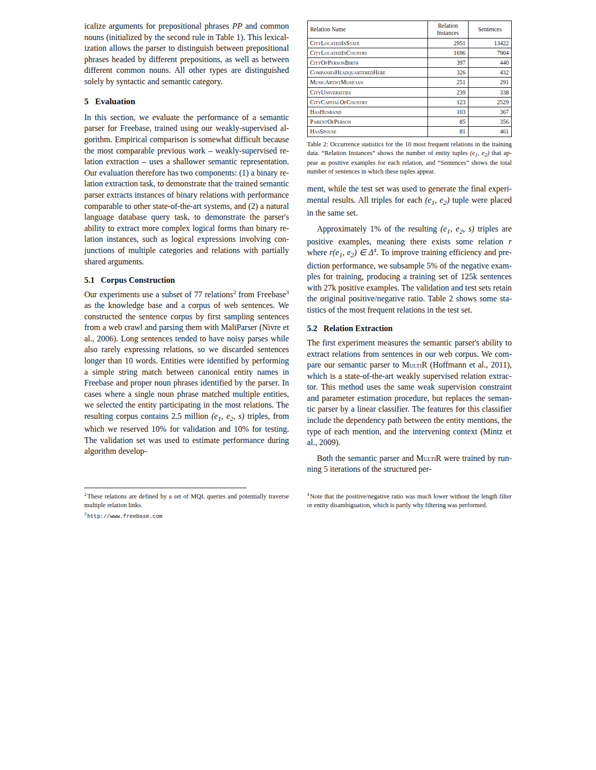icalize arguments for prepositional phrases PP and common nouns (initialized by the second rule in Table 1). This lexicalization allows the parser to distinguish between prepositional phrases headed by different prepositions, as well as between different common nouns. All other types are distinguished solely by syntactic and semantic category.
5 Evaluation
In this section, we evaluate the performance of a semantic parser for Freebase, trained using our weakly-supervised algorithm. Empirical comparison is somewhat difficult because the most comparable previous work – weakly-supervised relation extraction – uses a shallower semantic representation. Our evaluation therefore has two components: (1) a binary relation extraction task, to demonstrate that the trained semantic parser extracts instances of binary relations with performance comparable to other state-of-the-art systems, and (2) a natural language database query task, to demonstrate the parser's ability to extract more complex logical forms than binary relation instances, such as logical expressions involving conjunctions of multiple categories and relations with partially shared arguments.
5.1 Corpus Construction
Our experiments use a subset of 77 relations2 from Freebase3 as the knowledge base and a corpus of web sentences. We constructed the sentence corpus by first sampling sentences from a web crawl and parsing them with MaltParser (Nivre et al., 2006). Long sentences tended to have noisy parses while also rarely expressing relations, so we discarded sentences longer than 10 words. Entities were identified by performing a simple string match between canonical entity names in Freebase and proper noun phrases identified by the parser. In cases where a single noun phrase matched multiple entities, we selected the entity participating in the most relations. The resulting corpus contains 2.5 million (e1, e2, s) triples, from which we reserved 10% for validation and 10% for testing. The validation set was used to estimate performance during algorithm develop-
| Relation Name | Relation Instances | Sentences |
| --- | --- | --- |
| CityLocatedInState | 2951 | 13422 |
| CityLocatedInCountry | 1696 | 7904 |
| CityOfPersonBirth | 397 | 440 |
| CompaniesHeadquarteredHere | 326 | 432 |
| MusicArtistMusician | 251 | 291 |
| CityUniversities | 239 | 338 |
| CityCapitalOfCountry | 123 | 2529 |
| HasHusband | 103 | 367 |
| ParentOfPerson | 85 | 356 |
| HasSpouse | 81 | 461 |
Table 2: Occurrence statistics for the 10 most frequent relations in the training data. “Relation Instances” shows the number of entity tuples (e1, e2) that appear as positive examples for each relation, and “Sentences” shows the total number of sentences in which these tuples appear.
ment, while the test set was used to generate the final experimental results. All triples for each (e1, e2) tuple were placed in the same set.
Approximately 1% of the resulting (e1, e2, s) triples are positive examples, meaning there exists some relation r where r(e1, e2) ∈ Δ4. To improve training efficiency and prediction performance, we subsample 5% of the negative examples for training, producing a training set of 125k sentences with 27k positive examples. The validation and test sets retain the original positive/negative ratio. Table 2 shows some statistics of the most frequent relations in the test set.
5.2 Relation Extraction
The first experiment measures the semantic parser's ability to extract relations from sentences in our web corpus. We compare our semantic parser to MultiR (Hoffmann et al., 2011), which is a state-of-the-art weakly supervised relation extractor. This method uses the same weak supervision constraint and parameter estimation procedure, but replaces the semantic parser by a linear classifier. The features for this classifier include the dependency path between the entity mentions, the type of each mention, and the intervening context (Mintz et al., 2009).
Both the semantic parser and MultiR were trained by running 5 iterations of the structured per-
2These relations are defined by a set of MQL queries and potentially traverse multiple relation links.
3http://www.freebase.com
4Note that the positive/negative ratio was much lower without the length filter or entity disambiguation, which is partly why filtering was performed.